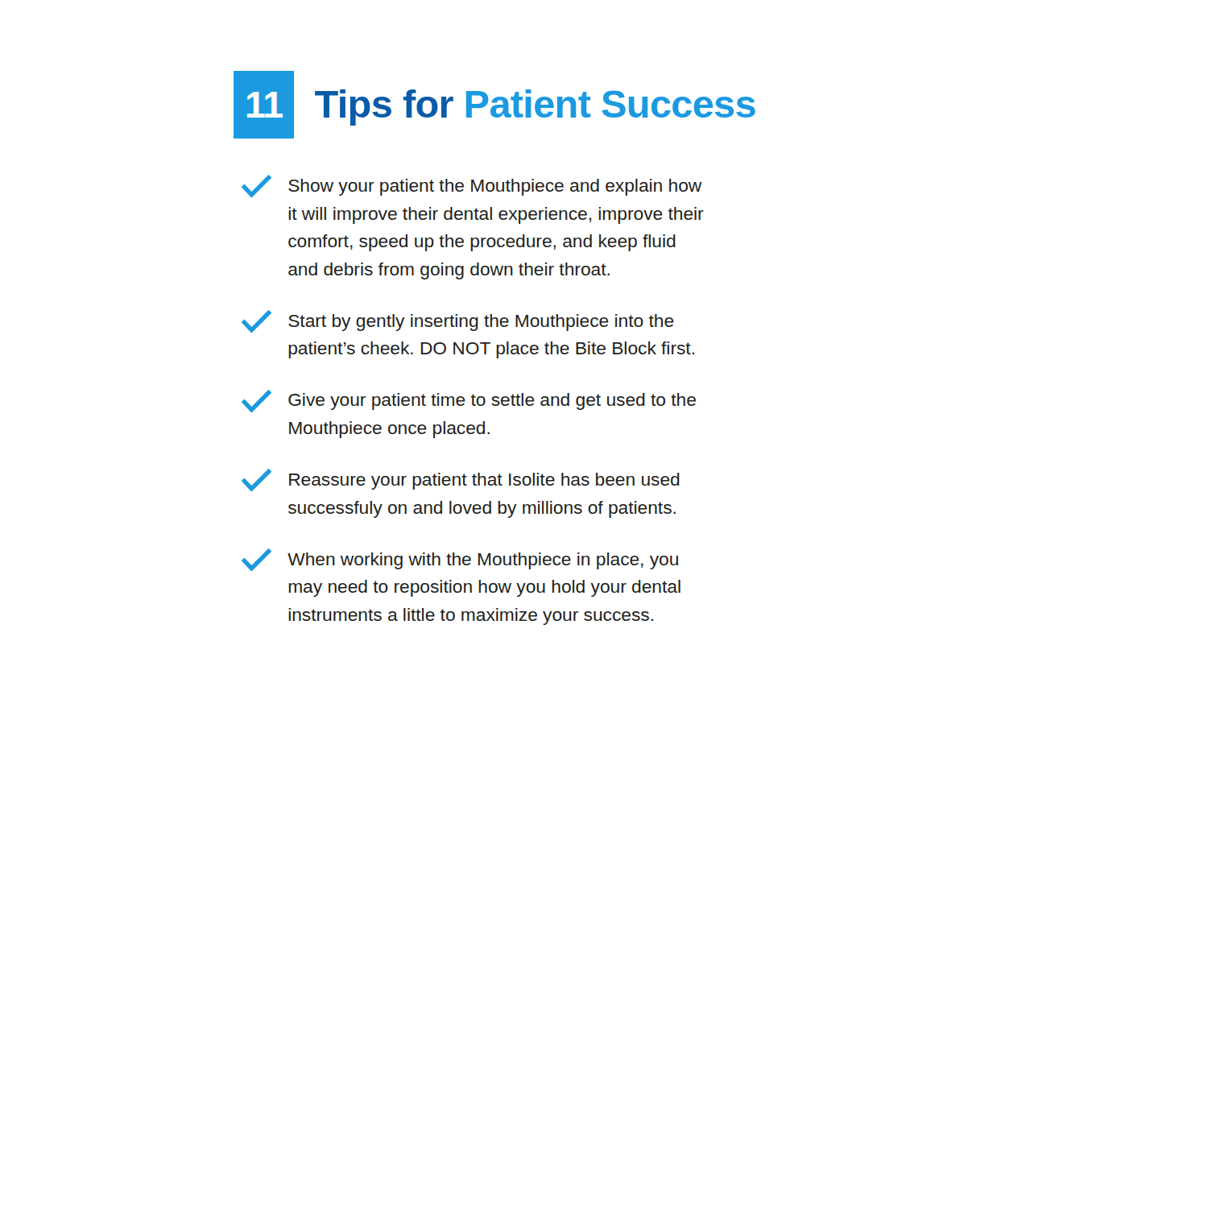11
Tips for Patient Success
Show your patient the Mouthpiece and explain how it will improve their dental experience, improve their comfort, speed up the procedure, and keep fluid and debris from going down their throat.
Start by gently inserting the Mouthpiece into the patient’s cheek. DO NOT place the Bite Block first.
Give your patient time to settle and get used to the Mouthpiece once placed.
Reassure your patient that Isolite has been used successfuly on and loved by millions of patients.
When working with the Mouthpiece in place, you may need to reposition how you hold your dental instruments a little to maximize your success.